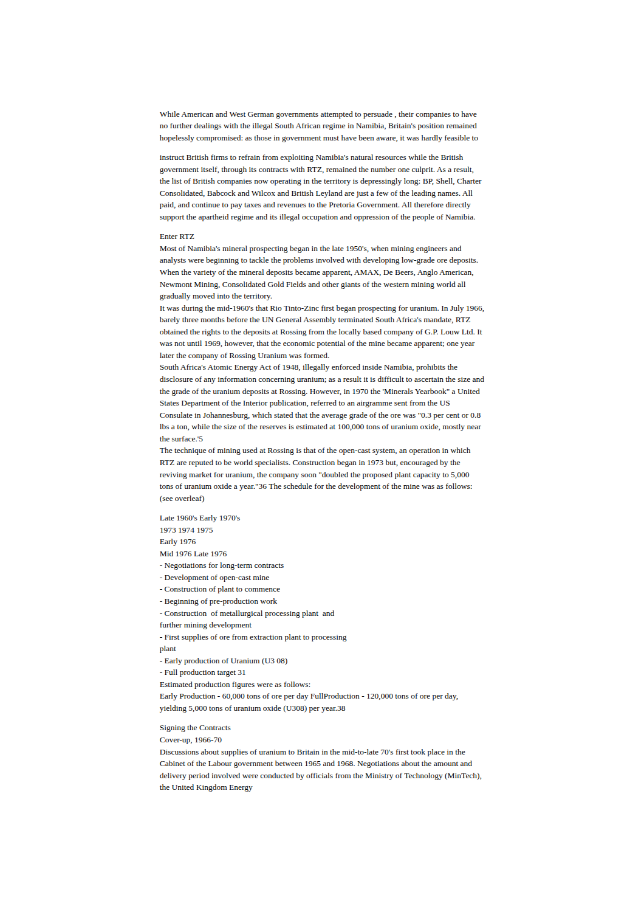While American and West German governments attempted to persuade , their companies to have no further dealings with the illegal South African regime in Namibia, Britain's position remained hopelessly compromised: as those in government must have been aware, it was hardly feasible to
instruct British firms to refrain from exploiting Namibia's natural resources while the British government itself, through its contracts with RTZ, remained the number one culprit. As a result, the list of British companies now operating in the territory is depressingly long: BP, Shell, Charter Consolidated, Babcock and Wilcox and British Leyland are just a few of the leading names. All paid, and continue to pay taxes and revenues to the Pretoria Government. All therefore directly support the apartheid regime and its illegal occupation and oppression of the people of Namibia.
Enter RTZ
Most of Namibia's mineral prospecting began in the late 1950's, when mining engineers and analysts were beginning to tackle the problems involved with developing low-grade ore deposits. When the variety of the mineral deposits became apparent, AMAX, De Beers, Anglo American, Newmont Mining, Consolidated Gold Fields and other giants of the western mining world all gradually moved into the territory.
It was during the mid-1960's that Rio Tinto-Zinc first began prospecting for uranium. In July 1966, barely three months before the UN General Assembly terminated South Africa's mandate, RTZ obtained the rights to the deposits at Rossing from the locally based company of G.P. Louw Ltd. It was not until 1969, however, that the economic potential of the mine became apparent; one year later the company of Rossing Uranium was formed.
South Africa's Atomic Energy Act of 1948, illegally enforced inside Namibia, prohibits the disclosure of any information concerning uranium; as a result it is difficult to ascertain the size and the grade of the uranium deposits at Rossing. However, in 1970 the 'Minerals Yearbook" a United States Department of the Interior publication, referred to an airgramme sent from the US Consulate in Johannesburg, which stated that the average grade of the ore was "0.3 per cent or 0.8 lbs a ton, while the size of the reserves is estimated at 100,000 tons of uranium oxide, mostly near the surface.'5
The technique of mining used at Rossing is that of the open-cast system, an operation in which RTZ are reputed to be world specialists. Construction began in 1973 but, encouraged by the reviving market for uranium, the company soon "doubled the proposed plant capacity to 5,000 tons of uranium oxide a year."36 The schedule for the development of the mine was as follows:
(see overleaf)
Late 1960's Early 1970's
1973 1974 1975
Early 1976
Mid 1976 Late 1976
- Negotiations for long-term contracts
- Development of open-cast mine
- Construction of plant to commence
- Beginning of pre-production work
- Construction of metallurgical processing plant and
further mining development
- First supplies of ore from extraction plant to processing
plant
- Early production of Uranium (U3 08)
- Full production target 31
Estimated production figures were as follows:
Early Production - 60,000 tons of ore per day FullProduction - 120,000 tons of ore per day, yielding 5,000 tons of uranium oxide (U308) per year.38
Signing the Contracts
Cover-up, 1966-70
Discussions about supplies of uranium to Britain in the mid-to-late 70's first took place in the Cabinet of the Labour government between 1965 and 1968. Negotiations about the amount and delivery period involved were conducted by officials from the Ministry of Technology (MinTech), the United Kingdom Energy